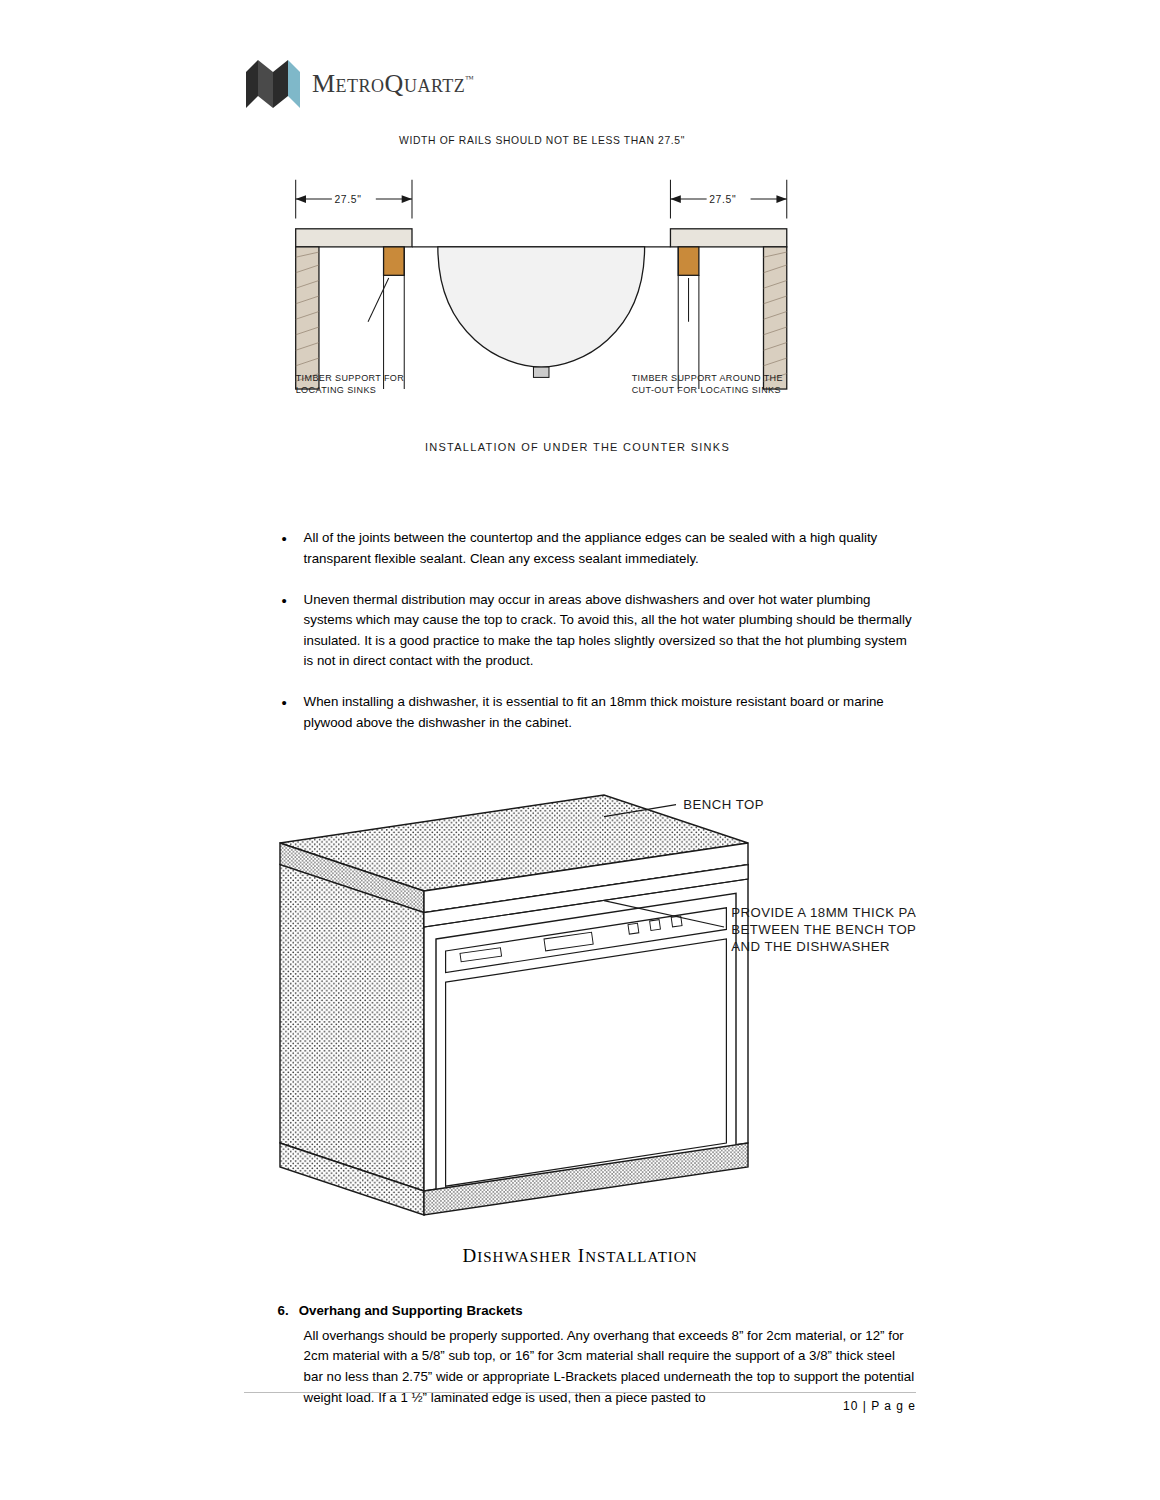MetroQuartz™
WIDTH OF RAILS SHOULD NOT BE LESS THAN 27.5" 27.5" 27.5" TIMBER SUPPORT FOR LOCATING SINKS TIMBER SUPPORT AROUND THE CUT-OUT FOR LOCATING SINKS INSTALLATION OF UNDER THE COUNTER SINKS
All of the joints between the countertop and the appliance edges can be sealed with a high quality transparent flexible sealant. Clean any excess sealant immediately.
Uneven thermal distribution may occur in areas above dishwashers and over hot water plumbing systems which may cause the top to crack. To avoid this, all the hot water plumbing should be thermally insulated. It is a good practice to make the tap holes slightly oversized so that the hot plumbing system is not in direct contact with the product.
When installing a dishwasher, it is essential to fit an 18mm thick moisture resistant board or marine plywood above the dishwasher in the cabinet.
BENCH TOP PROVIDE A 18MM THICK PANEL BETWEEN THE BENCH TOP AND THE DISHWASHER
DISHWASHER INSTALLATION
6. Overhang and Supporting Brackets
All overhangs should be properly supported. Any overhang that exceeds 8” for 2cm material, or 12” for 2cm material with a 5/8” sub top, or 16” for 3cm material shall require the support of a 3/8” thick steel bar no less than 2.75” wide or appropriate L-Brackets placed underneath the top to support the potential weight load. If a 1 ½” laminated edge is used, then a piece pasted to
10 | P a g e